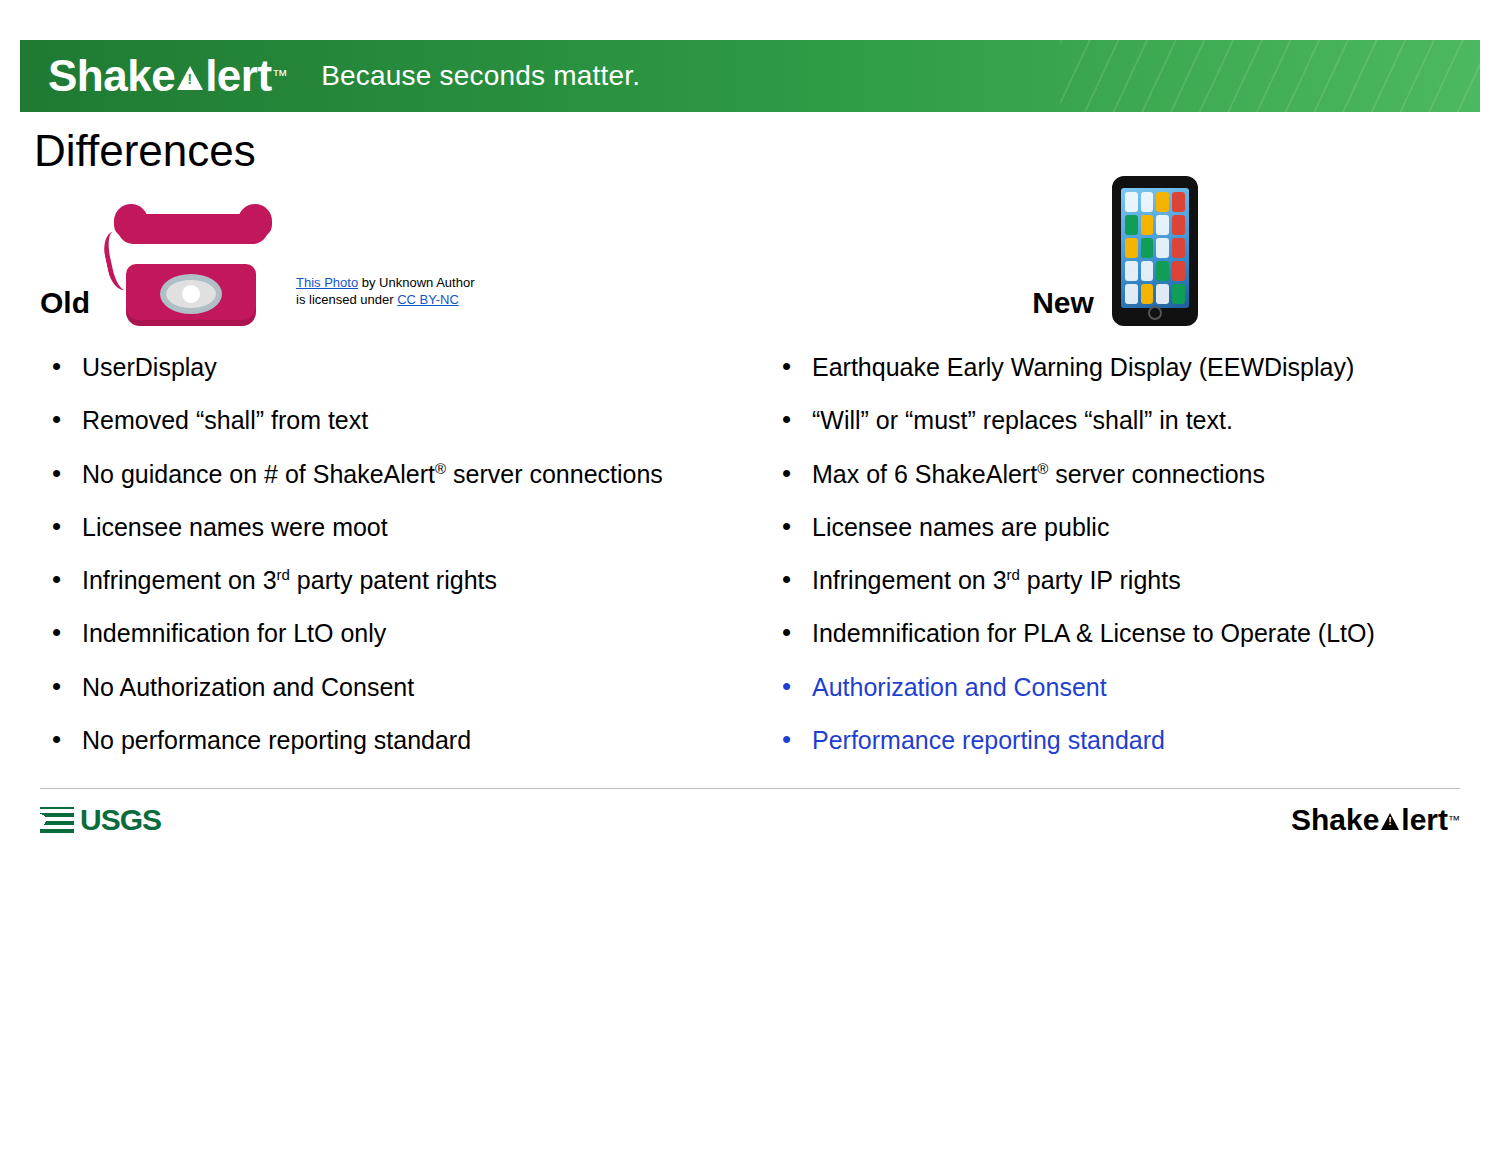Shake lert™ Because seconds matter.
Differences
Old
This Photo by Unknown Author
is licensed under CC BY-NC
UserDisplay
Removed “shall” from text
No guidance on # of ShakeAlert® server connections
Licensee names were moot
Infringement on 3rd party patent rights
Indemnification for LtO only
No Authorization and Consent
No performance reporting standard
New
Earthquake Early Warning Display (EEWDisplay)
“Will” or “must” replaces “shall” in text.
Max of 6 ShakeAlert® server connections
Licensee names are public
Infringement on 3rd party IP rights
Indemnification for PLA & License to Operate (LtO)
Authorization and Consent
Performance reporting standard
USGS Shake lert™